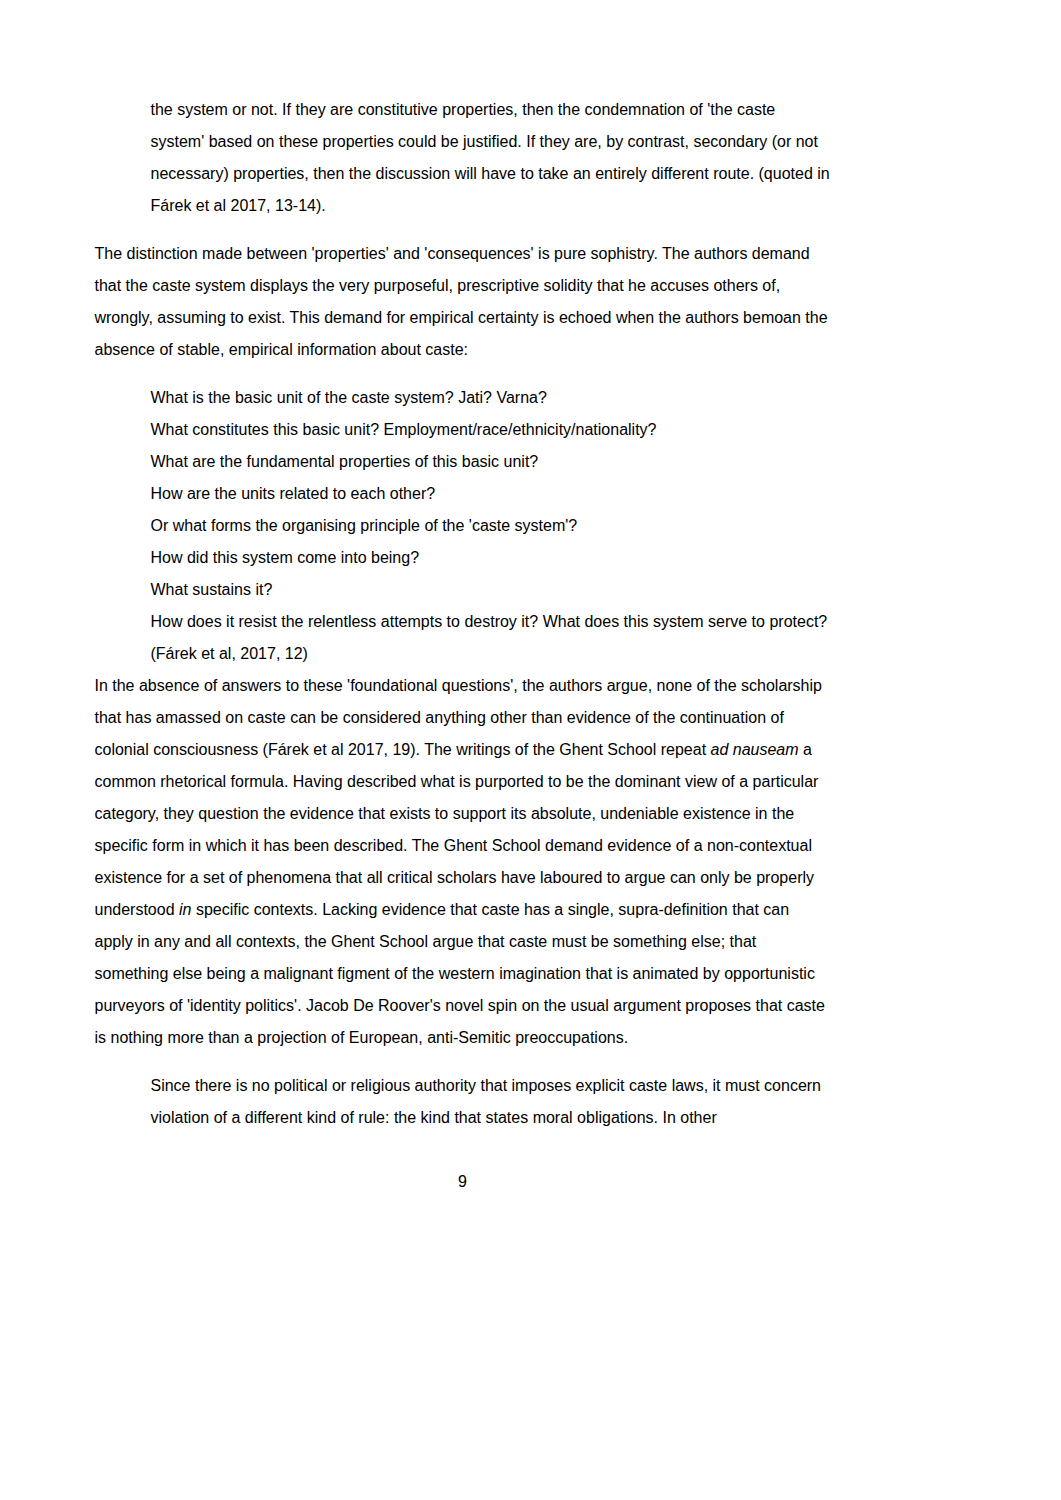the system or not. If they are constitutive properties, then the condemnation of 'the caste system' based on these properties could be justified. If they are, by contrast, secondary (or not necessary) properties, then the discussion will have to take an entirely different route. (quoted in Fárek et al 2017, 13-14).
The distinction made between 'properties' and 'consequences' is pure sophistry. The authors demand that the caste system displays the very purposeful, prescriptive solidity that he accuses others of, wrongly, assuming to exist. This demand for empirical certainty is echoed when the authors bemoan the absence of stable, empirical information about caste:
What is the basic unit of the caste system? Jati? Varna?
What constitutes this basic unit? Employment/race/ethnicity/nationality?
What are the fundamental properties of this basic unit?
How are the units related to each other?
Or what forms the organising principle of the 'caste system'?
How did this system come into being?
What sustains it?
How does it resist the relentless attempts to destroy it? What does this system serve to protect? (Fárek et al, 2017, 12)
In the absence of answers to these 'foundational questions', the authors argue, none of the scholarship that has amassed on caste can be considered anything other than evidence of the continuation of colonial consciousness (Fárek et al 2017, 19). The writings of the Ghent School repeat ad nauseam a common rhetorical formula. Having described what is purported to be the dominant view of a particular category, they question the evidence that exists to support its absolute, undeniable existence in the specific form in which it has been described. The Ghent School demand evidence of a non-contextual existence for a set of phenomena that all critical scholars have laboured to argue can only be properly understood in specific contexts. Lacking evidence that caste has a single, supra-definition that can apply in any and all contexts, the Ghent School argue that caste must be something else; that something else being a malignant figment of the western imagination that is animated by opportunistic purveyors of 'identity politics'. Jacob De Roover's novel spin on the usual argument proposes that caste is nothing more than a projection of European, anti-Semitic preoccupations.
Since there is no political or religious authority that imposes explicit caste laws, it must concern violation of a different kind of rule: the kind that states moral obligations. In other
9